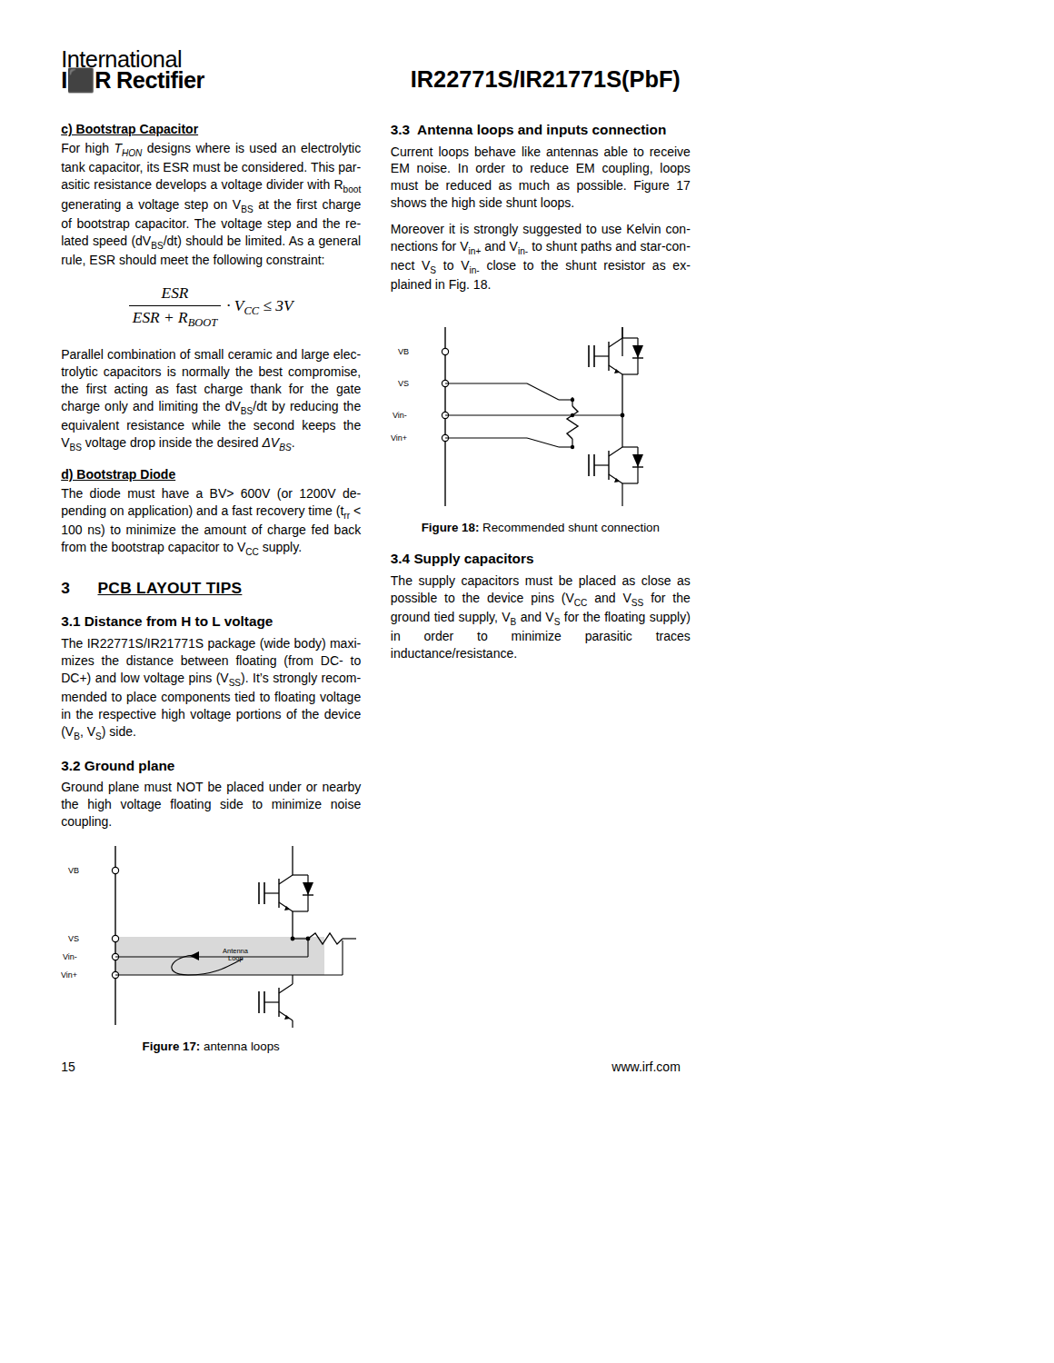International I⬛R Rectifier
IR22771S/IR21771S(PbF)
c) Bootstrap Capacitor
For high THON designs where is used an electrolytic tank capacitor, its ESR must be considered. This parasitic resistance develops a voltage divider with Rboot generating a voltage step on VBS at the first charge of bootstrap capacitor. The voltage step and the related speed (dVBS/dt) should be limited. As a general rule, ESR should meet the following constraint:
ESR ESR + RBOOT · VCC ≤ 3V
Parallel combination of small ceramic and large electrolytic capacitors is normally the best compromise, the first acting as fast charge thank for the gate charge only and limiting the dVBS/dt by reducing the equivalent resistance while the second keeps the VBS voltage drop inside the desired ΔVBS.
d) Bootstrap Diode
The diode must have a BV> 600V (or 1200V depending on application) and a fast recovery time (trr < 100 ns) to minimize the amount of charge fed back from the bootstrap capacitor to VCC supply.
3 PCB LAYOUT TIPS
3.1 Distance from H to L voltage
The IR22771S/IR21771S package (wide body) maximizes the distance between floating (from DC- to DC+) and low voltage pins (VSS). It’s strongly recommended to place components tied to floating voltage in the respective high voltage portions of the device (VB, VS) side.
3.2 Ground plane
Ground plane must NOT be placed under or nearby the high voltage floating side to minimize noise coupling.
VB VS Vin- Vin+ Antenna Loop
Figure 17: antenna loops
3.3 Antenna loops and inputs connection
Current loops behave like antennas able to receive EM noise. In order to reduce EM coupling, loops must be reduced as much as possible. Figure 17 shows the high side shunt loops.
Moreover it is strongly suggested to use Kelvin connections for Vin+ and Vin- to shunt paths and star-connect VS to Vin- close to the shunt resistor as explained in Fig. 18.
VB VS Vin- Vin+
Figure 18: Recommended shunt connection
3.4 Supply capacitors
The supply capacitors must be placed as close as possible to the device pins (VCC and VSS for the ground tied supply, VB and VS for the floating supply) in order to minimize parasitic traces inductance/resistance.
15 www.irf.com